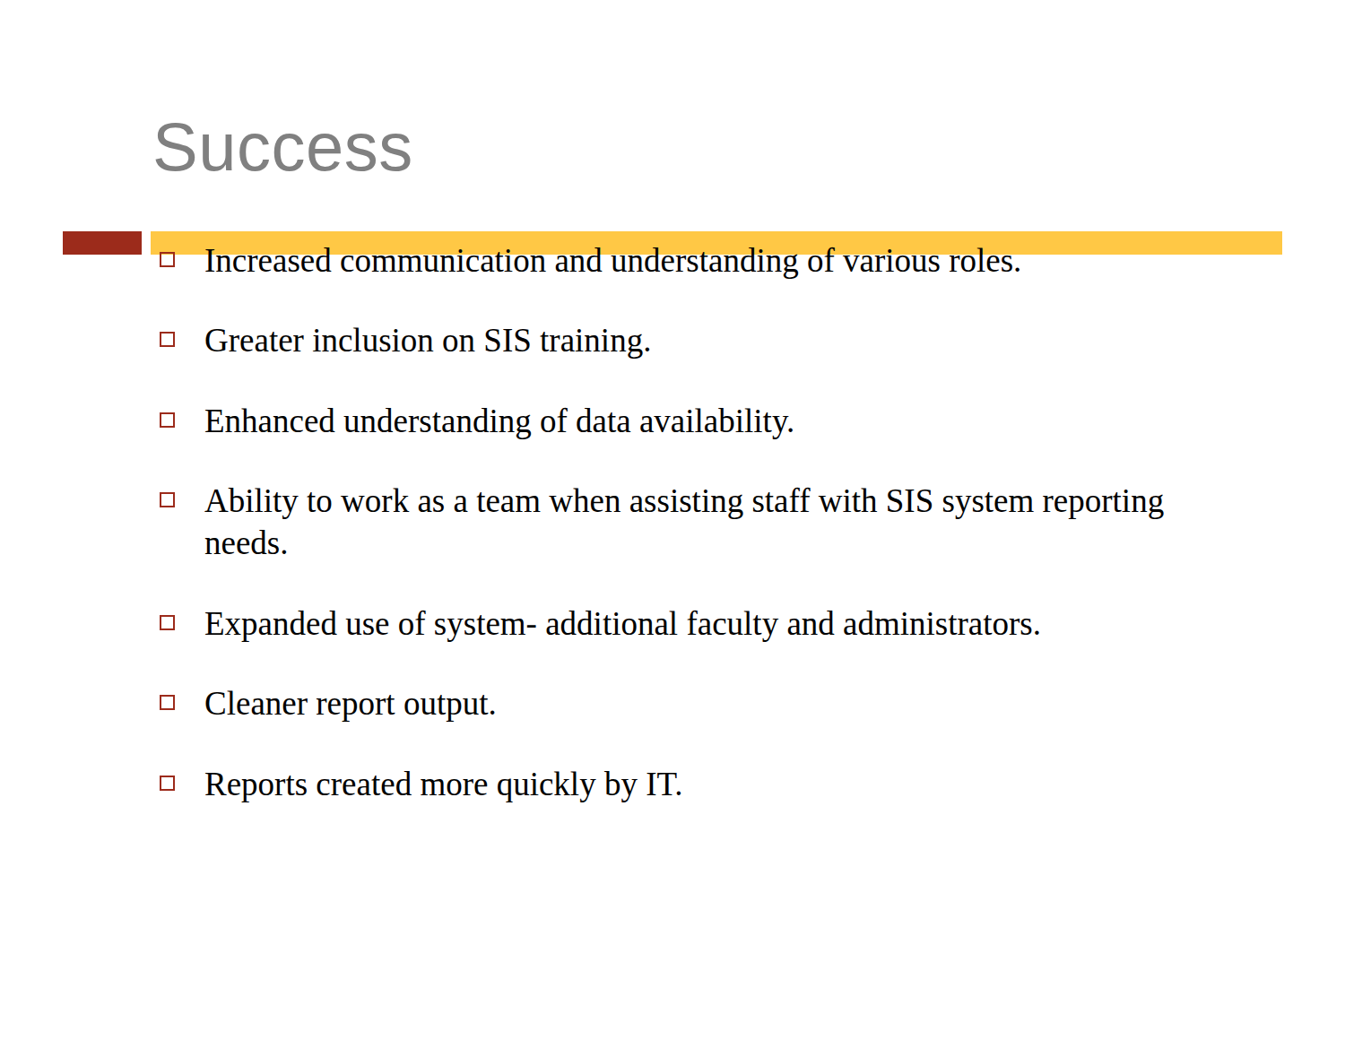Success
Increased communication and understanding of various roles.
Greater inclusion on SIS training.
Enhanced understanding of data availability.
Ability to work as a team when assisting staff with SIS system reporting needs.
Expanded use of system- additional faculty and administrators.
Cleaner report output.
Reports created more quickly by IT.